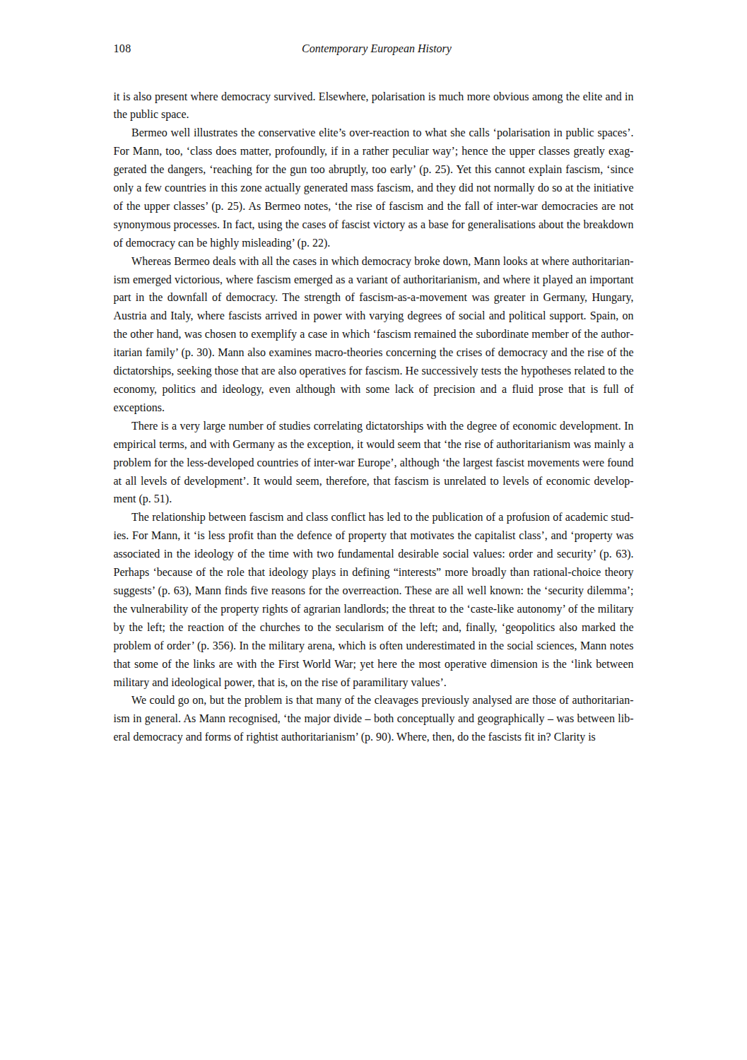108 Contemporary European History
it is also present where democracy survived. Elsewhere, polarisation is much more obvious among the elite and in the public space.
Bermeo well illustrates the conservative elite’s over-reaction to what she calls ‘polarisation in public spaces’. For Mann, too, ‘class does matter, profoundly, if in a rather peculiar way’; hence the upper classes greatly exaggerated the dangers, ‘reaching for the gun too abruptly, too early’ (p. 25). Yet this cannot explain fascism, ‘since only a few countries in this zone actually generated mass fascism, and they did not normally do so at the initiative of the upper classes’ (p. 25). As Bermeo notes, ‘the rise of fascism and the fall of inter-war democracies are not synonymous processes. In fact, using the cases of fascist victory as a base for generalisations about the breakdown of democracy can be highly misleading’ (p. 22).
Whereas Bermeo deals with all the cases in which democracy broke down, Mann looks at where authoritarianism emerged victorious, where fascism emerged as a variant of authoritarianism, and where it played an important part in the downfall of democracy. The strength of fascism-as-a-movement was greater in Germany, Hungary, Austria and Italy, where fascists arrived in power with varying degrees of social and political support. Spain, on the other hand, was chosen to exemplify a case in which ‘fascism remained the subordinate member of the authoritarian family’ (p. 30). Mann also examines macro-theories concerning the crises of democracy and the rise of the dictatorships, seeking those that are also operatives for fascism. He successively tests the hypotheses related to the economy, politics and ideology, even although with some lack of precision and a fluid prose that is full of exceptions.
There is a very large number of studies correlating dictatorships with the degree of economic development. In empirical terms, and with Germany as the exception, it would seem that ‘the rise of authoritarianism was mainly a problem for the less-developed countries of inter-war Europe’, although ‘the largest fascist movements were found at all levels of development’. It would seem, therefore, that fascism is unrelated to levels of economic development (p. 51).
The relationship between fascism and class conflict has led to the publication of a profusion of academic studies. For Mann, it ‘is less profit than the defence of property that motivates the capitalist class’, and ‘property was associated in the ideology of the time with two fundamental desirable social values: order and security’ (p. 63). Perhaps ‘because of the role that ideology plays in defining “interests” more broadly than rational-choice theory suggests’ (p. 63), Mann finds five reasons for the overreaction. These are all well known: the ‘security dilemma’; the vulnerability of the property rights of agrarian landlords; the threat to the ‘caste-like autonomy’ of the military by the left; the reaction of the churches to the secularism of the left; and, finally, ‘geopolitics also marked the problem of order’ (p. 356). In the military arena, which is often underestimated in the social sciences, Mann notes that some of the links are with the First World War; yet here the most operative dimension is the ‘link between military and ideological power, that is, on the rise of paramilitary values’.
We could go on, but the problem is that many of the cleavages previously analysed are those of authoritarianism in general. As Mann recognised, ‘the major divide – both conceptually and geographically – was between liberal democracy and forms of rightist authoritarianism’ (p. 90). Where, then, do the fascists fit in? Clarity is